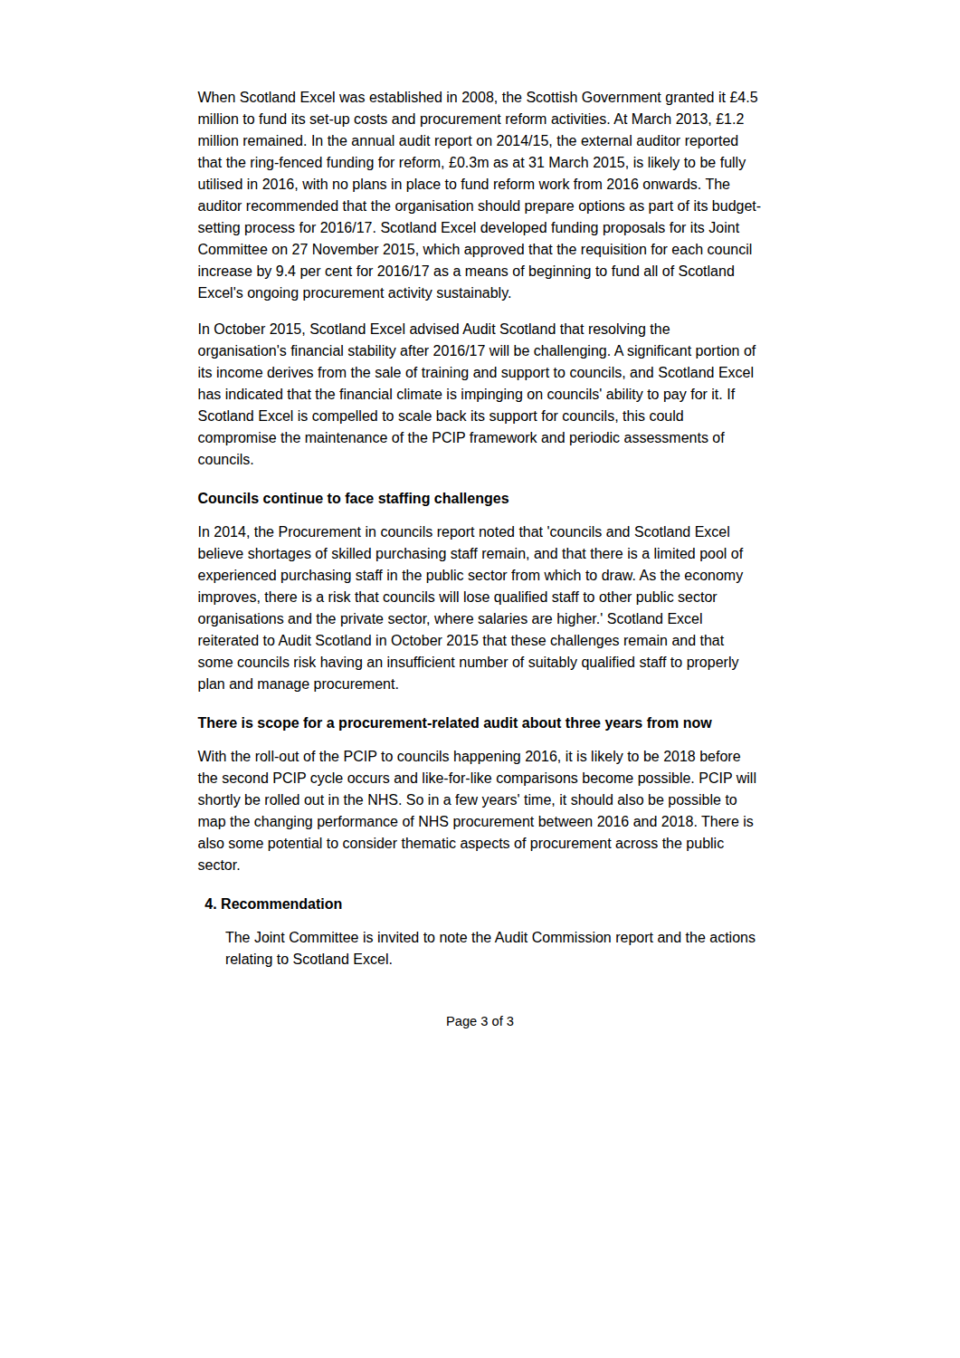When Scotland Excel was established in 2008, the Scottish Government granted it £4.5 million to fund its set-up costs and procurement reform activities. At March 2013, £1.2 million remained. In the annual audit report on 2014/15, the external auditor reported that the ring-fenced funding for reform, £0.3m as at 31 March 2015, is likely to be fully utilised in 2016, with no plans in place to fund reform work from 2016 onwards. The auditor recommended that the organisation should prepare options as part of its budget-setting process for 2016/17. Scotland Excel developed funding proposals for its Joint Committee on 27 November 2015, which approved that the requisition for each council increase by 9.4 per cent for 2016/17 as a means of beginning to fund all of Scotland Excel's ongoing procurement activity sustainably.
In October 2015, Scotland Excel advised Audit Scotland that resolving the organisation's financial stability after 2016/17 will be challenging. A significant portion of its income derives from the sale of training and support to councils, and Scotland Excel has indicated that the financial climate is impinging on councils' ability to pay for it. If Scotland Excel is compelled to scale back its support for councils, this could compromise the maintenance of the PCIP framework and periodic assessments of councils.
Councils continue to face staffing challenges
In 2014, the Procurement in councils report noted that 'councils and Scotland Excel believe shortages of skilled purchasing staff remain, and that there is a limited pool of experienced purchasing staff in the public sector from which to draw. As the economy improves, there is a risk that councils will lose qualified staff to other public sector organisations and the private sector, where salaries are higher.' Scotland Excel reiterated to Audit Scotland in October 2015 that these challenges remain and that some councils risk having an insufficient number of suitably qualified staff to properly plan and manage procurement.
There is scope for a procurement-related audit about three years from now
With the roll-out of the PCIP to councils happening 2016, it is likely to be 2018 before the second PCIP cycle occurs and like-for-like comparisons become possible. PCIP will shortly be rolled out in the NHS. So in a few years' time, it should also be possible to map the changing performance of NHS procurement between 2016 and 2018. There is also some potential to consider thematic aspects of procurement across the public sector.
Recommendation
The Joint Committee is invited to note the Audit Commission report and the actions relating to Scotland Excel.
Page 3 of 3